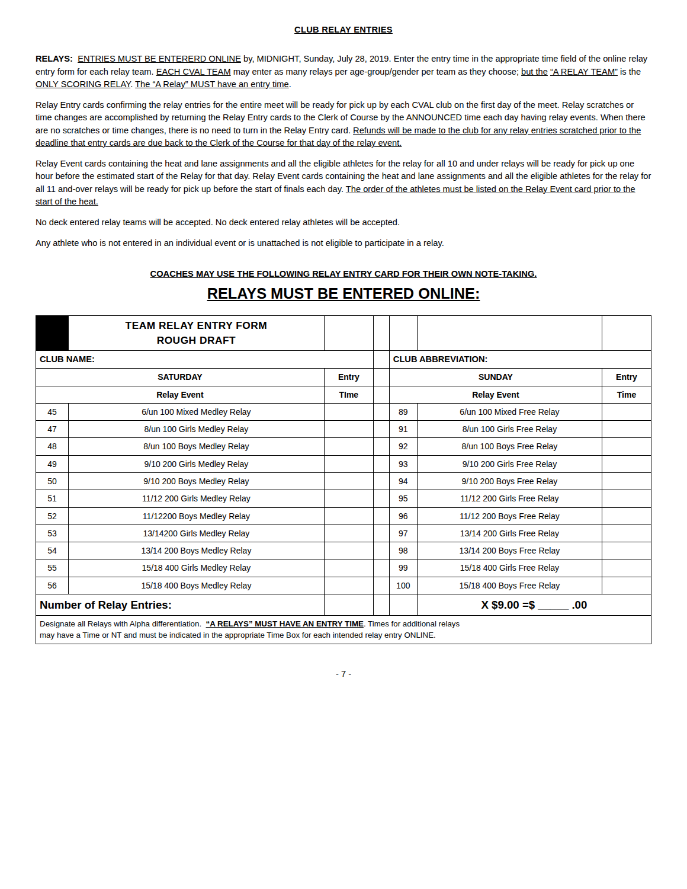CLUB RELAY ENTRIES
RELAYS: ENTRIES MUST BE ENTERERD ONLINE by, MIDNIGHT, Sunday, July 28, 2019. Enter the entry time in the appropriate time field of the online relay entry form for each relay team. EACH CVAL TEAM may enter as many relays per age-group/gender per team as they choose; but the “A RELAY TEAM” is the ONLY SCORING RELAY. The “A Relay” MUST have an entry time.
Relay Entry cards confirming the relay entries for the entire meet will be ready for pick up by each CVAL club on the first day of the meet. Relay scratches or time changes are accomplished by returning the Relay Entry cards to the Clerk of Course by the ANNOUNCED time each day having relay events. When there are no scratches or time changes, there is no need to turn in the Relay Entry card. Refunds will be made to the club for any relay entries scratched prior to the deadline that entry cards are due back to the Clerk of the Course for that day of the relay event.
Relay Event cards containing the heat and lane assignments and all the eligible athletes for the relay for all 10 and under relays will be ready for pick up one hour before the estimated start of the Relay for that day. Relay Event cards containing the heat and lane assignments and all the eligible athletes for the relay for all 11 and-over relays will be ready for pick up before the start of finals each day. The order of the athletes must be listed on the Relay Event card prior to the start of the heat.
No deck entered relay teams will be accepted. No deck entered relay athletes will be accepted.
Any athlete who is not entered in an individual event or is unattached is not eligible to participate in a relay.
COACHES MAY USE THE FOLLOWING RELAY ENTRY CARD FOR THEIR OWN NOTE-TAKING.
RELAYS MUST BE ENTERED ONLINE:
| | TEAM RELAY ENTRY FORM ROUGH DRAFT | | | | | |
| CLUB NAME: | | CLUB ABBREVIATION: |
| SATURDAY | Entry | | SUNDAY | Entry |
| Relay Event | TIme | | Relay Event | Time |
| 45 | 6/un 100 Mixed Medley Relay | | | 89 | 6/un 100 Mixed Free Relay | |
| 47 | 8/un 100 Girls Medley Relay | | | 91 | 8/un 100 Girls Free Relay | |
| 48 | 8/un 100 Boys Medley Relay | | | 92 | 8/un 100 Boys Free Relay | |
| 49 | 9/10 200 Girls Medley Relay | | | 93 | 9/10 200 Girls Free Relay | |
| 50 | 9/10 200 Boys Medley Relay | | | 94 | 9/10 200 Boys Free Relay | |
| 51 | 11/12 200 Girls Medley Relay | | | 95 | 11/12 200 Girls Free Relay | |
| 52 | 11/12200 Boys Medley Relay | | | 96 | 11/12 200 Boys Free Relay | |
| 53 | 13/14200 Girls Medley Relay | | | 97 | 13/14 200 Girls Free Relay | |
| 54 | 13/14 200 Boys Medley Relay | | | 98 | 13/14 200 Boys Free Relay | |
| 55 | 15/18 400 Girls Medley Relay | | | 99 | 15/18 400 Girls Free Relay | |
| 56 | 15/18 400 Boys Medley Relay | | | 100 | 15/18 400 Boys Free Relay | |
| Number of Relay Entries: | | | | X $9.00 =$ _____ .00 |
| Designate all Relays with Alpha differentiation. “A RELAYS” MUST HAVE AN ENTRY TIME . Times for additional relays may have a Time or NT and must be indicated in the appropriate Time Box for each intended relay entry ONLINE. |
- 7 -